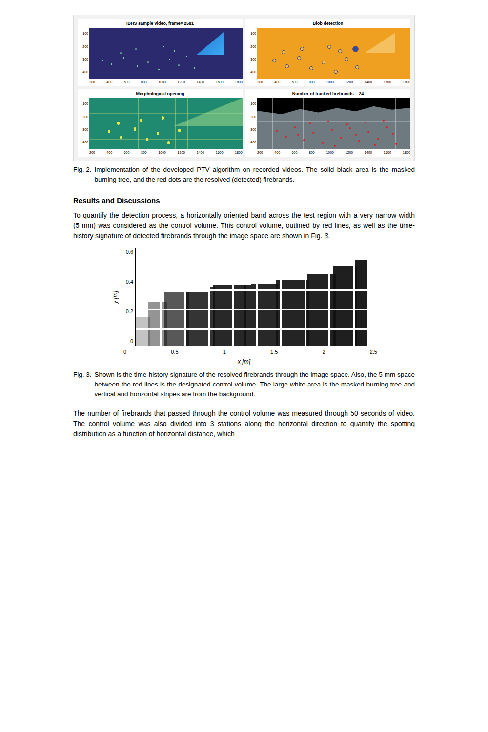IBHS sample video, frame# 2581
100200300400
20040060080010001200140016001800
Blob detection
100200300400
20040060080010001200140016001800
Morphological opening
100200300400
20040060080010001200140016001800
Number of tracked firebrands = 24
100200300400
20040060080010001200140016001800
Fig. 2. Implementation of the developed PTV algorithm on recorded videos. The solid black area is the masked burning tree, and the red dots are the resolved (detected) firebrands.
Results and Discussions
To quantify the detection process, a horizontally oriented band across the test region with a very narrow width (5 mm) was considered as the control volume. This control volume, outlined by red lines, as well as the time-history signature of detected firebrands through the image space are shown in Fig. 3.
y [m]
0.6 0.4 0.2 0
0 0.5 1 1.5 2 2.5
x [m]
Fig. 3. Shown is the time-history signature of the resolved firebrands through the image space. Also, the 5 mm space between the red lines is the designated control volume. The large white area is the masked burning tree and vertical and horizontal stripes are from the background.
The number of firebrands that passed through the control volume was measured through 50 seconds of video. The control volume was also divided into 3 stations along the horizontal direction to quantify the spotting distribution as a function of horizontal distance, which